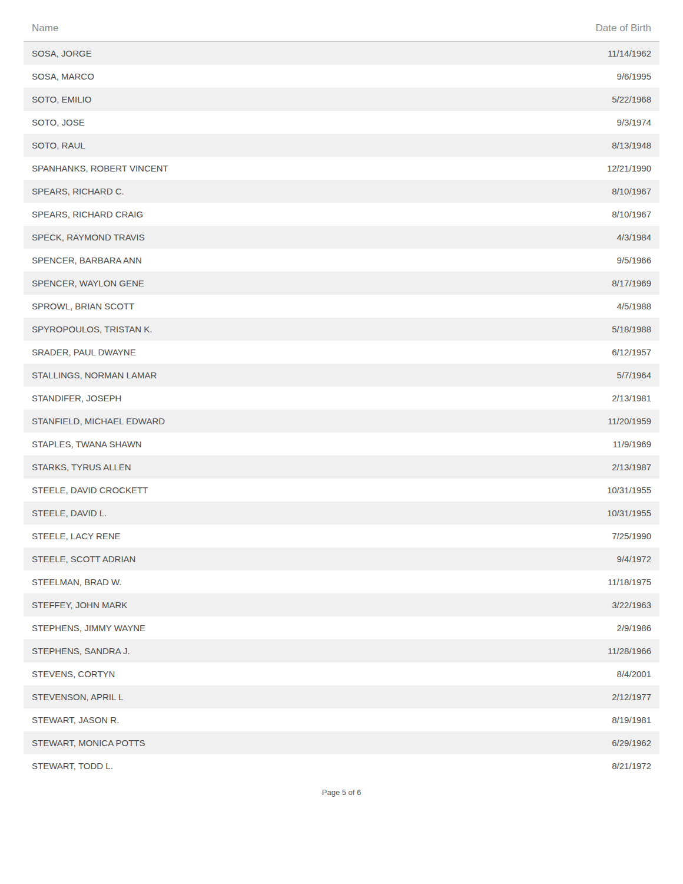| Name | Date of Birth |
| --- | --- |
| SOSA, JORGE | 11/14/1962 |
| SOSA, MARCO | 9/6/1995 |
| SOTO, EMILIO | 5/22/1968 |
| SOTO, JOSE | 9/3/1974 |
| SOTO, RAUL | 8/13/1948 |
| SPANHANKS, ROBERT VINCENT | 12/21/1990 |
| SPEARS, RICHARD C. | 8/10/1967 |
| SPEARS, RICHARD CRAIG | 8/10/1967 |
| SPECK, RAYMOND TRAVIS | 4/3/1984 |
| SPENCER, BARBARA ANN | 9/5/1966 |
| SPENCER, WAYLON GENE | 8/17/1969 |
| SPROWL, BRIAN SCOTT | 4/5/1988 |
| SPYROPOULOS, TRISTAN K. | 5/18/1988 |
| SRADER, PAUL DWAYNE | 6/12/1957 |
| STALLINGS, NORMAN LAMAR | 5/7/1964 |
| STANDIFER, JOSEPH | 2/13/1981 |
| STANFIELD, MICHAEL EDWARD | 11/20/1959 |
| STAPLES, TWANA SHAWN | 11/9/1969 |
| STARKS, TYRUS ALLEN | 2/13/1987 |
| STEELE, DAVID CROCKETT | 10/31/1955 |
| STEELE, DAVID L. | 10/31/1955 |
| STEELE, LACY RENE | 7/25/1990 |
| STEELE, SCOTT ADRIAN | 9/4/1972 |
| STEELMAN, BRAD W. | 11/18/1975 |
| STEFFEY, JOHN MARK | 3/22/1963 |
| STEPHENS, JIMMY WAYNE | 2/9/1986 |
| STEPHENS, SANDRA J. | 11/28/1966 |
| STEVENS, CORTYN | 8/4/2001 |
| STEVENSON, APRIL L | 2/12/1977 |
| STEWART, JASON R. | 8/19/1981 |
| STEWART, MONICA POTTS | 6/29/1962 |
| STEWART, TODD L. | 8/21/1972 |
Page 5 of 6